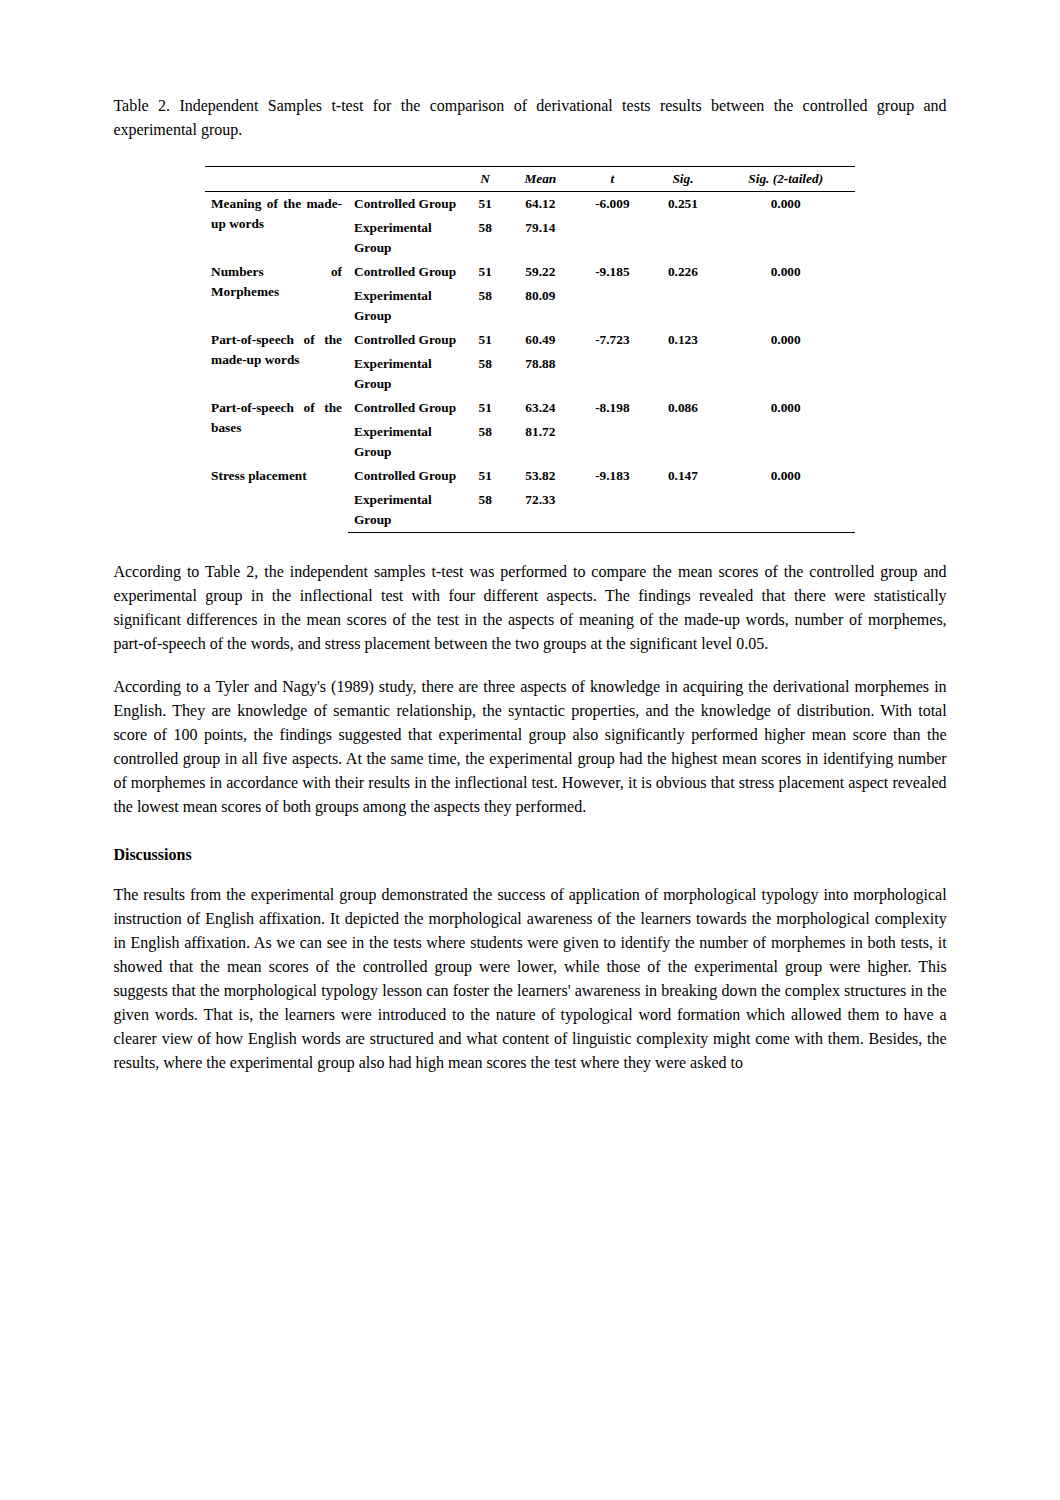Table 2. Independent Samples t-test for the comparison of derivational tests results between the controlled group and experimental group.
| | | N | Mean | t | Sig. | Sig. (2-tailed) |
| --- | --- | --- | --- | --- | --- | --- |
| Meaning of the made-up words | Controlled Group | 51 | 64.12 | -6.009 | 0.251 | 0.000 |
| Experimental Group | 58 | 79.14 | | | |
| Numbers of Morphemes | Controlled Group | 51 | 59.22 | -9.185 | 0.226 | 0.000 |
| Experimental Group | 58 | 80.09 | | | |
| Part-of-speech of the made-up words | Controlled Group | 51 | 60.49 | -7.723 | 0.123 | 0.000 |
| Experimental Group | 58 | 78.88 | | | |
| Part-of-speech of the bases | Controlled Group | 51 | 63.24 | -8.198 | 0.086 | 0.000 |
| Experimental Group | 58 | 81.72 | | | |
| Stress placement | Controlled Group | 51 | 53.82 | -9.183 | 0.147 | 0.000 |
| Experimental Group | 58 | 72.33 | | | |
According to Table 2, the independent samples t-test was performed to compare the mean scores of the controlled group and experimental group in the inflectional test with four different aspects. The findings revealed that there were statistically significant differences in the mean scores of the test in the aspects of meaning of the made-up words, number of morphemes, part-of-speech of the words, and stress placement between the two groups at the significant level 0.05.
According to a Tyler and Nagy's (1989) study, there are three aspects of knowledge in acquiring the derivational morphemes in English. They are knowledge of semantic relationship, the syntactic properties, and the knowledge of distribution. With total score of 100 points, the findings suggested that experimental group also significantly performed higher mean score than the controlled group in all five aspects. At the same time, the experimental group had the highest mean scores in identifying number of morphemes in accordance with their results in the inflectional test. However, it is obvious that stress placement aspect revealed the lowest mean scores of both groups among the aspects they performed.
Discussions
The results from the experimental group demonstrated the success of application of morphological typology into morphological instruction of English affixation. It depicted the morphological awareness of the learners towards the morphological complexity in English affixation. As we can see in the tests where students were given to identify the number of morphemes in both tests, it showed that the mean scores of the controlled group were lower, while those of the experimental group were higher. This suggests that the morphological typology lesson can foster the learners' awareness in breaking down the complex structures in the given words. That is, the learners were introduced to the nature of typological word formation which allowed them to have a clearer view of how English words are structured and what content of linguistic complexity might come with them. Besides, the results, where the experimental group also had high mean scores the test where they were asked to